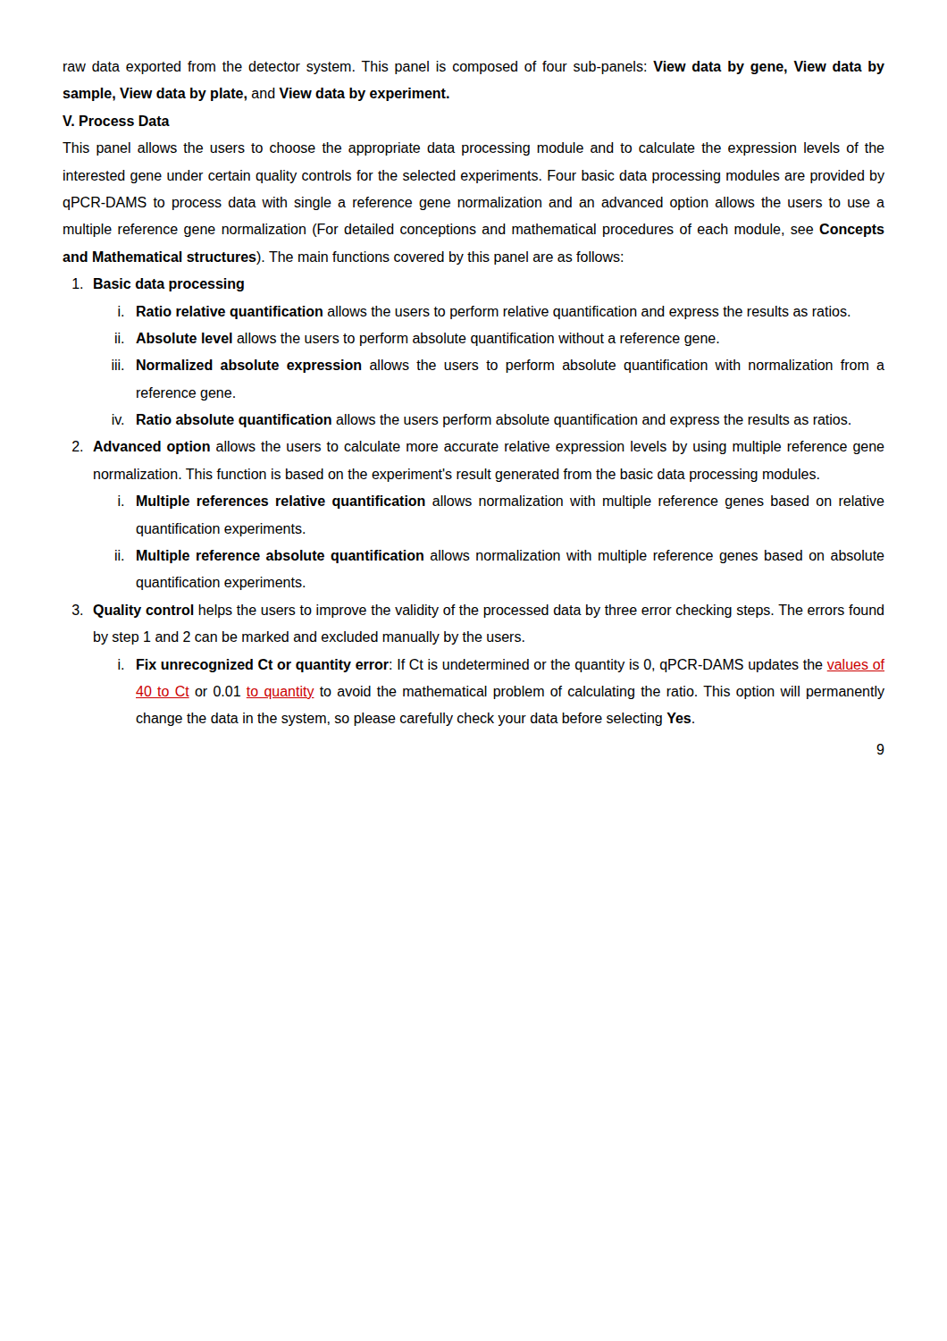raw data exported from the detector system. This panel is composed of four sub-panels: View data by gene, View data by sample, View data by plate, and View data by experiment.
V. Process Data
This panel allows the users to choose the appropriate data processing module and to calculate the expression levels of the interested gene under certain quality controls for the selected experiments. Four basic data processing modules are provided by qPCR-DAMS to process data with single a reference gene normalization and an advanced option allows the users to use a multiple reference gene normalization (For detailed conceptions and mathematical procedures of each module, see Concepts and Mathematical structures). The main functions covered by this panel are as follows:
Basic data processing
Ratio relative quantification allows the users to perform relative quantification and express the results as ratios.
Absolute level allows the users to perform absolute quantification without a reference gene.
Normalized absolute expression allows the users to perform absolute quantification with normalization from a reference gene.
Ratio absolute quantification allows the users perform absolute quantification and express the results as ratios.
Advanced option allows the users to calculate more accurate relative expression levels by using multiple reference gene normalization. This function is based on the experiment's result generated from the basic data processing modules.
Multiple references relative quantification allows normalization with multiple reference genes based on relative quantification experiments.
Multiple reference absolute quantification allows normalization with multiple reference genes based on absolute quantification experiments.
Quality control helps the users to improve the validity of the processed data by three error checking steps. The errors found by step 1 and 2 can be marked and excluded manually by the users.
Fix unrecognized Ct or quantity error: If Ct is undetermined or the quantity is 0, qPCR-DAMS updates the values of 40 to Ct or 0.01 to quantity to avoid the mathematical problem of calculating the ratio. This option will permanently change the data in the system, so please carefully check your data before selecting Yes.
9